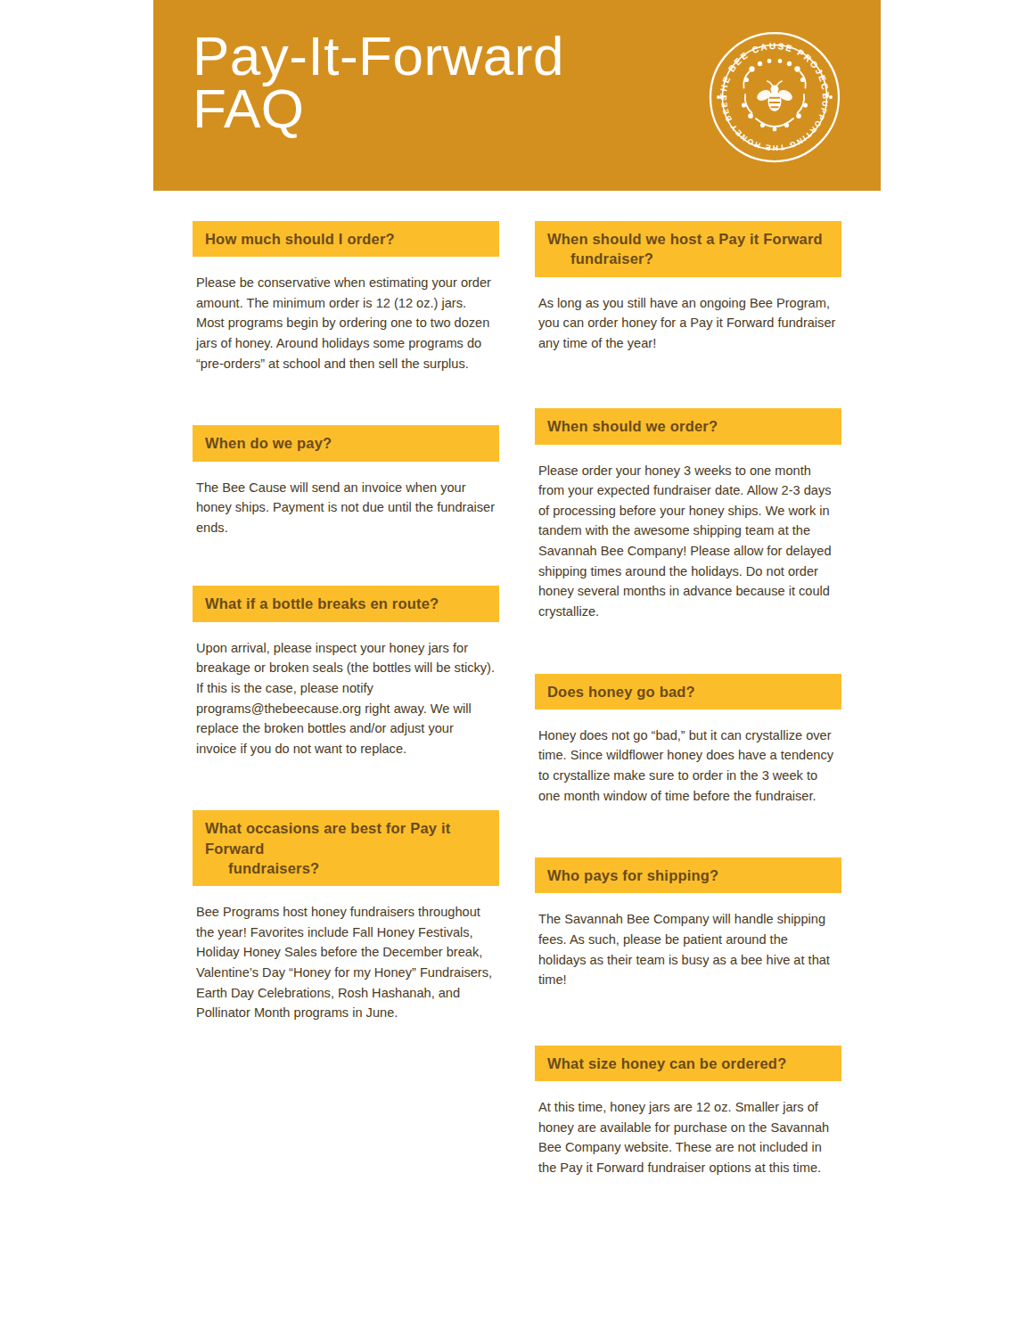Pay-It-Forward
FAQ
THE BEE CAUSE PROJECT SUPPORTING THE HONEY BEES
How much should I order?
Please be conservative when estimating your order amount. The minimum order is 12 (12 oz.) jars. Most programs begin by ordering one to two dozen jars of honey. Around holidays some programs do “pre-orders” at school and then sell the surplus.
When do we pay?
The Bee Cause will send an invoice when your honey ships. Payment is not due until the fundraiser ends.
What if a bottle breaks en route?
Upon arrival, please inspect your honey jars for breakage or broken seals (the bottles will be sticky). If this is the case, please notify programs@thebeecause.org right away. We will replace the broken bottles and/or adjust your invoice if you do not want to replace.
What occasions are best for Pay it Forwardfundraisers?
Bee Programs host honey fundraisers throughout the year! Favorites include Fall Honey Festivals, Holiday Honey Sales before the December break, Valentine’s Day “Honey for my Honey” Fundraisers, Earth Day Celebrations, Rosh Hashanah, and Pollinator Month programs in June.
When should we host a Pay it Forwardfundraiser?
As long as you still have an ongoing Bee Program, you can order honey for a Pay it Forward fundraiser any time of the year!
When should we order?
Please order your honey 3 weeks to one month from your expected fundraiser date. Allow 2-3 days of processing before your honey ships. We work in tandem with the awesome shipping team at the Savannah Bee Company! Please allow for delayed shipping times around the holidays. Do not order honey several months in advance because it could crystallize.
Does honey go bad?
Honey does not go “bad,” but it can crystallize over time. Since wildflower honey does have a tendency to crystallize make sure to order in the 3 week to one month window of time before the fundraiser.
Who pays for shipping?
The Savannah Bee Company will handle shipping fees. As such, please be patient around the holidays as their team is busy as a bee hive at that time!
What size honey can be ordered?
At this time, honey jars are 12 oz. Smaller jars of honey are available for purchase on the Savannah Bee Company website. These are not included in the Pay it Forward fundraiser options at this time.